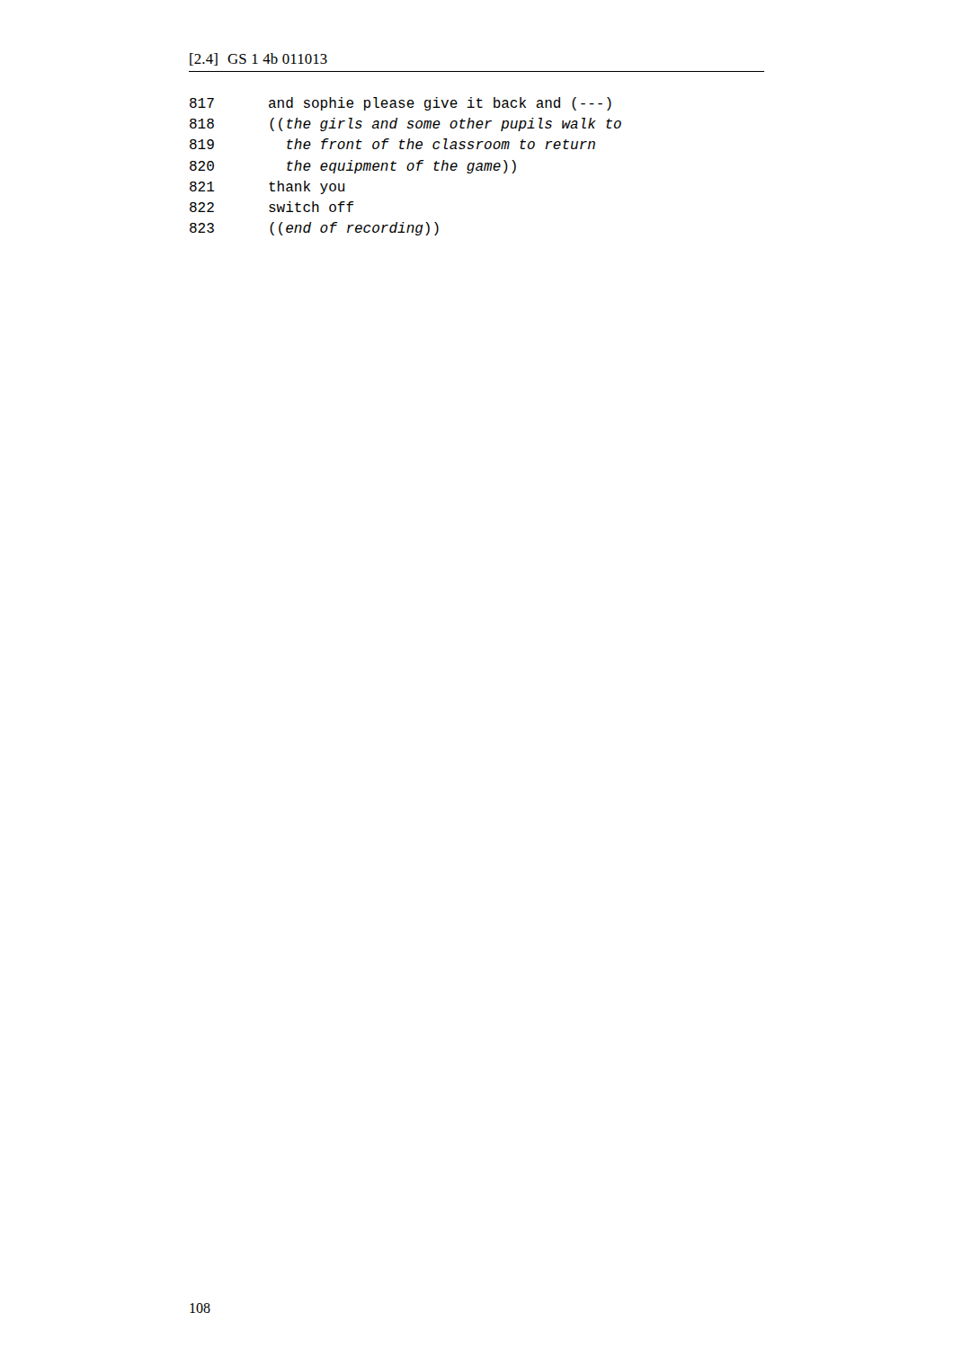[2.4] GS 1 4b 011013
| 817 | and sophie please give it back and (---) |
| 818 | (( the girls and some other pupils walk to |
| 819 | the front of the classroom to return |
| 820 | the equipment of the game )) |
| 821 | thank you |
| 822 | switch off |
| 823 | (( end of recording )) |
108